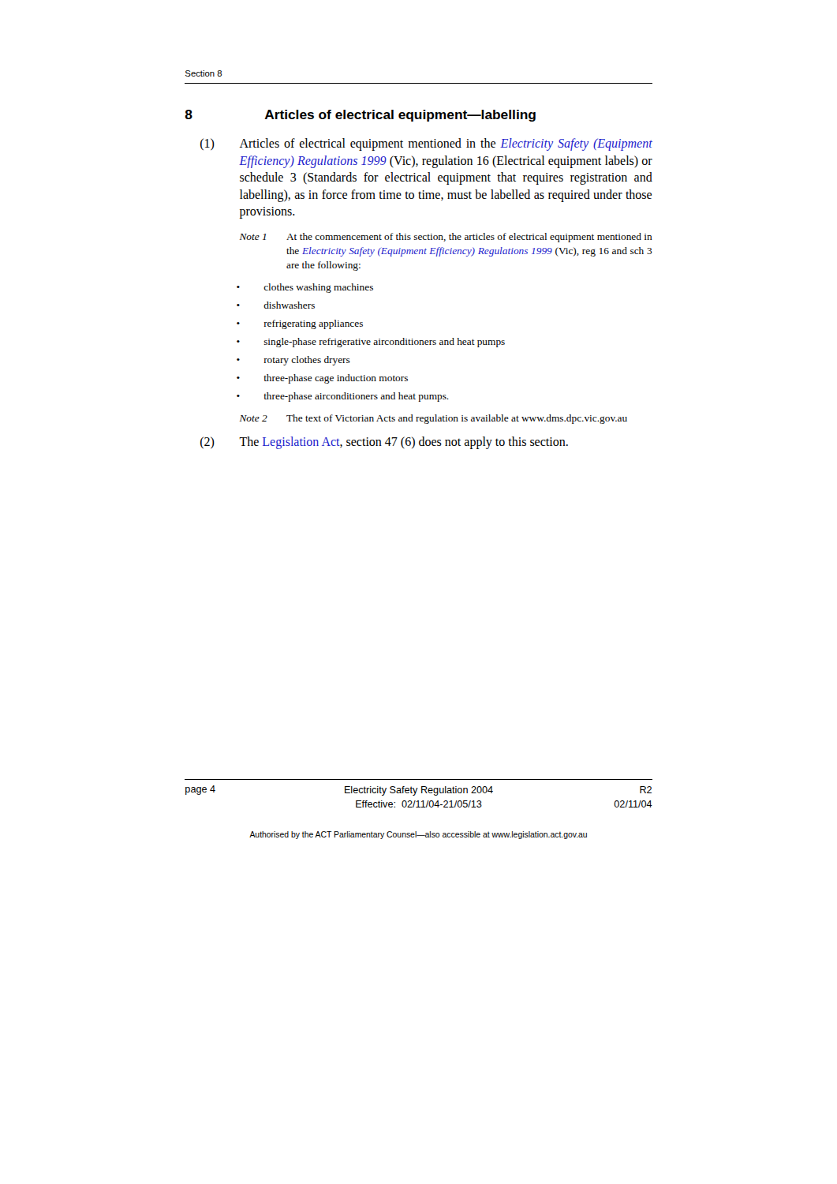Section 8
8
Articles of electrical equipment—labelling
(1)
Articles of electrical equipment mentioned in the Electricity Safety (Equipment Efficiency) Regulations 1999 (Vic), regulation 16 (Electrical equipment labels) or schedule 3 (Standards for electrical equipment that requires registration and labelling), as in force from time to time, must be labelled as required under those provisions.
Note 1
At the commencement of this section, the articles of electrical equipment mentioned in the Electricity Safety (Equipment Efficiency) Regulations 1999 (Vic), reg 16 and sch 3 are the following:
clothes washing machines
dishwashers
refrigerating appliances
single-phase refrigerative airconditioners and heat pumps
rotary clothes dryers
three-phase cage induction motors
three-phase airconditioners and heat pumps.
Note 2
The text of Victorian Acts and regulation is available at www.dms.dpc.vic.gov.au
(2)
The Legislation Act, section 47 (6) does not apply to this section.
page 4
Electricity Safety Regulation 2004
Effective: 02/11/04-21/05/13
R2
02/11/04
Authorised by the ACT Parliamentary Counsel—also accessible at www.legislation.act.gov.au